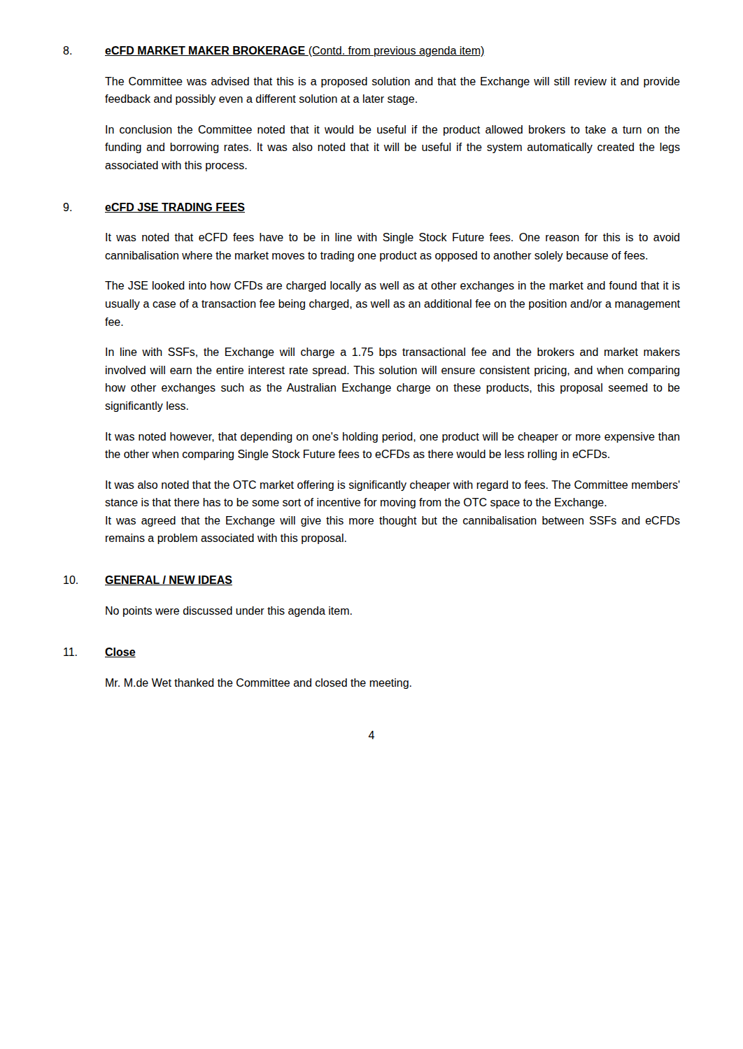8. eCFD MARKET MAKER BROKERAGE (Contd. from previous agenda item)
The Committee was advised that this is a proposed solution and that the Exchange will still review it and provide feedback and possibly even a different solution at a later stage.
In conclusion the Committee noted that it would be useful if the product allowed brokers to take a turn on the funding and borrowing rates. It was also noted that it will be useful if the system automatically created the legs associated with this process.
9. eCFD JSE TRADING FEES
It was noted that eCFD fees have to be in line with Single Stock Future fees. One reason for this is to avoid cannibalisation where the market moves to trading one product as opposed to another solely because of fees.
The JSE looked into how CFDs are charged locally as well as at other exchanges in the market and found that it is usually a case of a transaction fee being charged, as well as an additional fee on the position and/or a management fee.
In line with SSFs, the Exchange will charge a 1.75 bps transactional fee and the brokers and market makers involved will earn the entire interest rate spread. This solution will ensure consistent pricing, and when comparing how other exchanges such as the Australian Exchange charge on these products, this proposal seemed to be significantly less.
It was noted however, that depending on one's holding period, one product will be cheaper or more expensive than the other when comparing Single Stock Future fees to eCFDs as there would be less rolling in eCFDs.
It was also noted that the OTC market offering is significantly cheaper with regard to fees. The Committee members' stance is that there has to be some sort of incentive for moving from the OTC space to the Exchange.
It was agreed that the Exchange will give this more thought but the cannibalisation between SSFs and eCFDs remains a problem associated with this proposal.
10. GENERAL / NEW IDEAS
No points were discussed under this agenda item.
11. Close
Mr. M.de Wet thanked the Committee and closed the meeting.
4